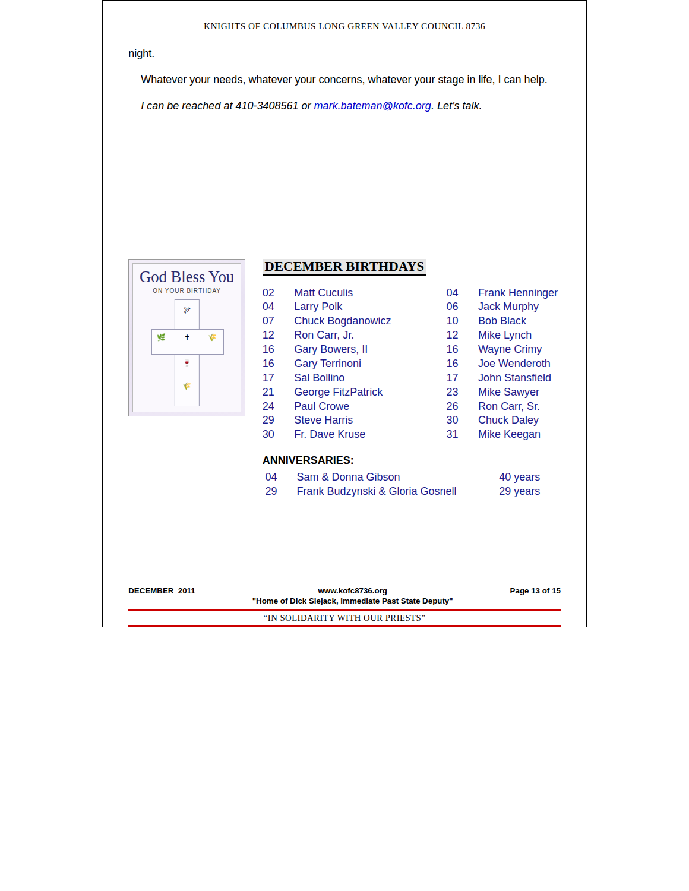KNIGHTS OF COLUMBUS LONG GREEN VALLEY COUNCIL 8736
night.
Whatever your needs, whatever your concerns, whatever your stage in life, I can help.
I can be reached at 410-3408561 or mark.bateman@kofc.org. Let’s talk.
God Bless You
ON YOUR BIRTHDAY
🕊 🌿 ✝ 🌾 🍷 🌾
DECEMBER BIRTHDAYS
| 02 | Matt Cuculis | 04 | Frank Henninger |
| 04 | Larry Polk | 06 | Jack Murphy |
| 07 | Chuck Bogdanowicz | 10 | Bob Black |
| 12 | Ron Carr, Jr. | 12 | Mike Lynch |
| 16 | Gary Bowers, II | 16 | Wayne Crimy |
| 16 | Gary Terrinoni | 16 | Joe Wenderoth |
| 17 | Sal Bollino | 17 | John Stansfield |
| 21 | George FitzPatrick | 23 | Mike Sawyer |
| 24 | Paul Crowe | 26 | Ron Carr, Sr. |
| 29 | Steve Harris | 30 | Chuck Daley |
| 30 | Fr. Dave Kruse | 31 | Mike Keegan |
ANNIVERSARIES:
| 04 | Sam & Donna Gibson | 40 years |
| 29 | Frank Budzynski & Gloria Gosnell | 29 years |
DECEMBER 2011
www.kofc8736.org
"Home of Dick Siejack, Immediate Past State Deputy"
Page 13 of 15
“IN SOLIDARITY WITH OUR PRIESTS”